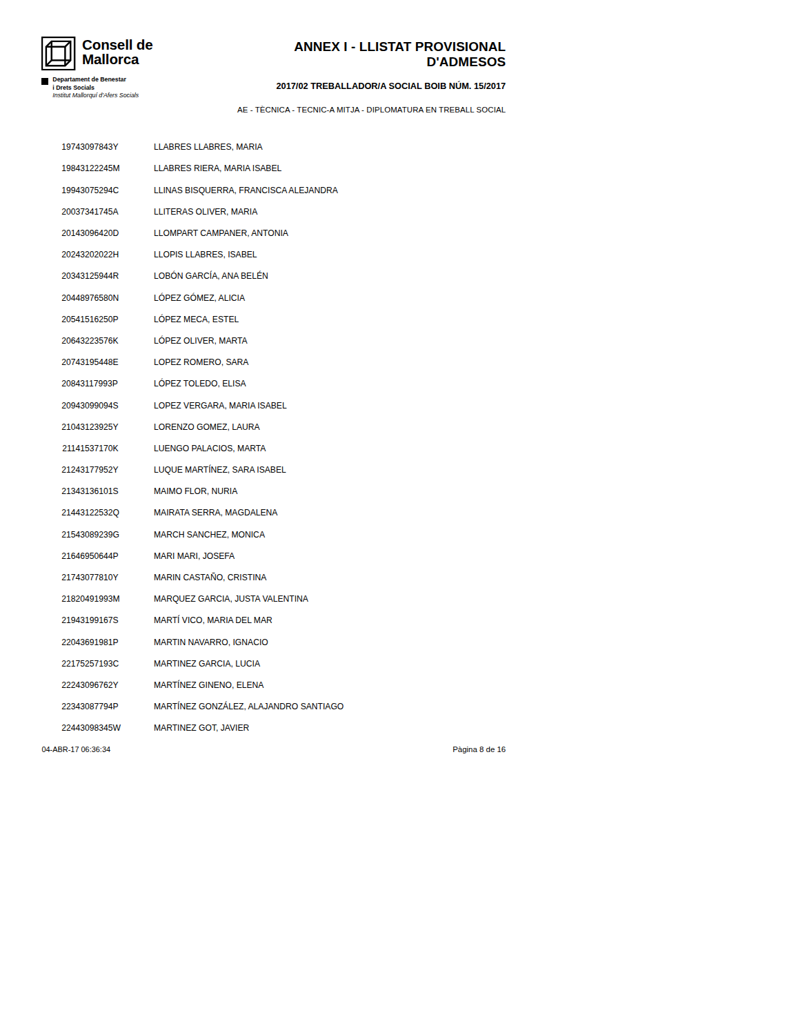Consell de
Mallorca
Departament de Benestar
i Drets Socials
Institut Mallorquí d'Afers Socials
ANNEX I - LLISTAT PROVISIONAL D'ADMESOS
2017/02 TREBALLADOR/A SOCIAL BOIB NÚM. 15/2017
AE - TÈCNICA - TECNIC-A MITJA - DIPLOMATURA EN TREBALL SOCIAL
| 197 | 43097843Y | LLABRES LLABRES, MARIA |
| 198 | 43122245M | LLABRES RIERA, MARIA ISABEL |
| 199 | 43075294C | LLINAS BISQUERRA, FRANCISCA ALEJANDRA |
| 200 | 37341745A | LLITERAS OLIVER, MARIA |
| 201 | 43096420D | LLOMPART CAMPANER, ANTONIA |
| 202 | 43202022H | LLOPIS LLABRES, ISABEL |
| 203 | 43125944R | LOBÓN GARCÍA, ANA BELÉN |
| 204 | 48976580N | LÓPEZ GÓMEZ, ALICIA |
| 205 | 41516250P | LÓPEZ MECA, ESTEL |
| 206 | 43223576K | LÓPEZ OLIVER, MARTA |
| 207 | 43195448E | LOPEZ ROMERO, SARA |
| 208 | 43117993P | LÓPEZ TOLEDO, ELISA |
| 209 | 43099094S | LOPEZ VERGARA, MARIA ISABEL |
| 210 | 43123925Y | LORENZO GOMEZ, LAURA |
| 211 | 41537170K | LUENGO PALACIOS, MARTA |
| 212 | 43177952Y | LUQUE MARTÍNEZ, SARA ISABEL |
| 213 | 43136101S | MAIMO FLOR, NURIA |
| 214 | 43122532Q | MAIRATA SERRA, MAGDALENA |
| 215 | 43089239G | MARCH SANCHEZ, MONICA |
| 216 | 46950644P | MARI MARI, JOSEFA |
| 217 | 43077810Y | MARIN CASTAÑO, CRISTINA |
| 218 | 20491993M | MARQUEZ GARCIA, JUSTA VALENTINA |
| 219 | 43199167S | MARTÍ VICO, MARIA DEL MAR |
| 220 | 43691981P | MARTIN NAVARRO, IGNACIO |
| 221 | 75257193C | MARTINEZ GARCIA, LUCIA |
| 222 | 43096762Y | MARTÍNEZ GINENO, ELENA |
| 223 | 43087794P | MARTÍNEZ GONZÁLEZ, ALAJANDRO SANTIAGO |
| 224 | 43098345W | MARTINEZ GOT, JAVIER |
04-ABR-17 06:36:34
Pàgina 8 de 16